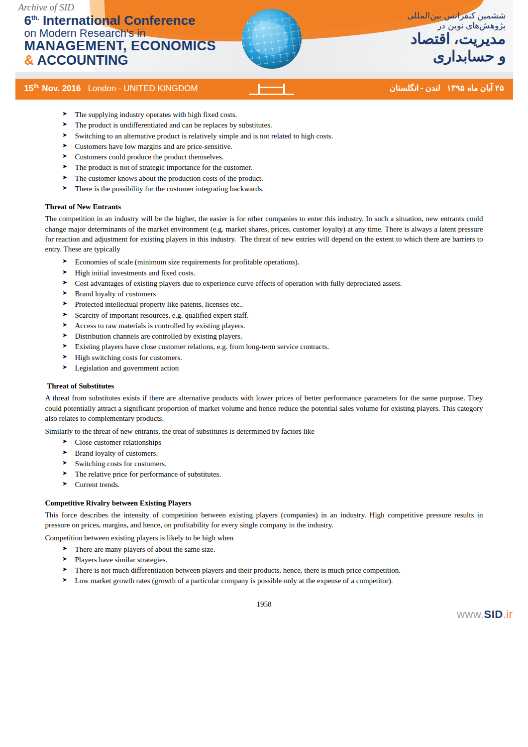Archive of SID
6th. International Conference
on Modern Research's in
MANAGEMENT, ECONOMICS
& ACCOUNTING
ششمین کنفرانس بین‌المللی
پژوهش‌های نوین در
مدیریت، اقتصاد
و حسابداری
15th. Nov. 2016 London - UNITED KINGDOM
۲۵ آبان ماه ۱۳۹۵ لندن - انگلستان
The supplying industry operates with high fixed costs.
The product is undifferentiated and can be replaces by substitutes.
Switching to an alternative product is relatively simple and is not related to high costs.
Customers have low margins and are price-sensitive.
Customers could produce the product themselves.
The product is not of strategic importance for the customer.
The customer knows about the production costs of the product.
There is the possibility for the customer integrating backwards.
Threat of New Entrants
The competition in an industry will be the higher, the easier is for other companies to enter this industry. In such a situation, new entrants could change major determinants of the market environment (e.g. market shares, prices, customer loyalty) at any time. There is always a latent pressure for reaction and adjustment for existing players in this industry. The threat of new entries will depend on the extent to which there are barriers to entry. These are typically
Economies of scale (minimum size requirements for profitable operations).
High initial investments and fixed costs.
Cost advantages of existing players due to experience curve effects of operation with fully depreciated assets.
Brand loyalty of customers
Protected intellectual property like patents, licenses etc..
Scarcity of important resources, e.g. qualified expert staff.
Access to raw materials is controlled by existing players.
Distribution channels are controlled by existing players.
Existing players have close customer relations, e.g. from long-term service contracts.
High switching costs for customers.
Legislation and government action
Threat of Substitutes
A threat from substitutes exists if there are alternative products with lower prices of better performance parameters for the same purpose. They could potentially attract a significant proportion of market volume and hence reduce the potential sales volume for existing players. This category also relates to complementary products.
Similarly to the threat of new entrants, the treat of substitutes is determined by factors like
Close customer relationships
Brand loyalty of customers.
Switching costs for customers.
The relative price for performance of substitutes.
Current trends.
Competitive Rivalry between Existing Players
This force describes the intensity of competition between existing players (companies) in an industry. High competitive pressure results in pressure on prices, margins, and hence, on profitability for every single company in the industry.
Competition between existing players is likely to be high when
There are many players of about the same size.
Players have similar strategies.
There is not much differentiation between players and their products, hence, there is much price competition.
Low market growth rates (growth of a particular company is possible only at the expense of a competitor).
1958
www.SID.ir